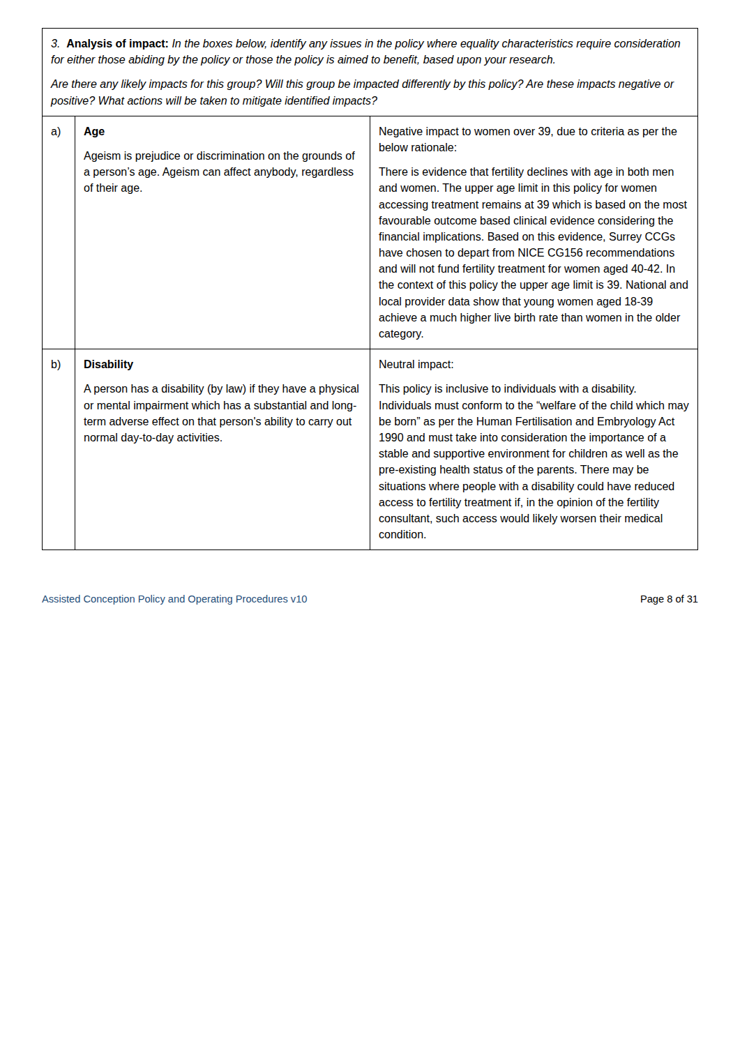| 3. Analysis of impact: In the boxes below, identify any issues in the policy where equality characteristics require consideration for either those abiding by the policy or those the policy is aimed to benefit, based upon your research. Are there any likely impacts for this group? Will this group be impacted differently by this policy? Are these impacts negative or positive? What actions will be taken to mitigate identified impacts? |
| a) | Age Ageism is prejudice or discrimination on the grounds of a person’s age. Ageism can affect anybody, regardless of their age. | Negative impact to women over 39, due to criteria as per the below rationale: There is evidence that fertility declines with age in both men and women. The upper age limit in this policy for women accessing treatment remains at 39 which is based on the most favourable outcome based clinical evidence considering the financial implications. Based on this evidence, Surrey CCGs have chosen to depart from NICE CG156 recommendations and will not fund fertility treatment for women aged 40-42. In the context of this policy the upper age limit is 39. National and local provider data show that young women aged 18-39 achieve a much higher live birth rate than women in the older category. |
| b) | Disability A person has a disability (by law) if they have a physical or mental impairment which has a substantial and long-term adverse effect on that person's ability to carry out normal day-to-day activities. | Neutral impact: This policy is inclusive to individuals with a disability. Individuals must conform to the “welfare of the child which may be born” as per the Human Fertilisation and Embryology Act 1990 and must take into consideration the importance of a stable and supportive environment for children as well as the pre-existing health status of the parents. There may be situations where people with a disability could have reduced access to fertility treatment if, in the opinion of the fertility consultant, such access would likely worsen their medical condition. |
Assisted Conception Policy and Operating Procedures v10
Page 8 of 31